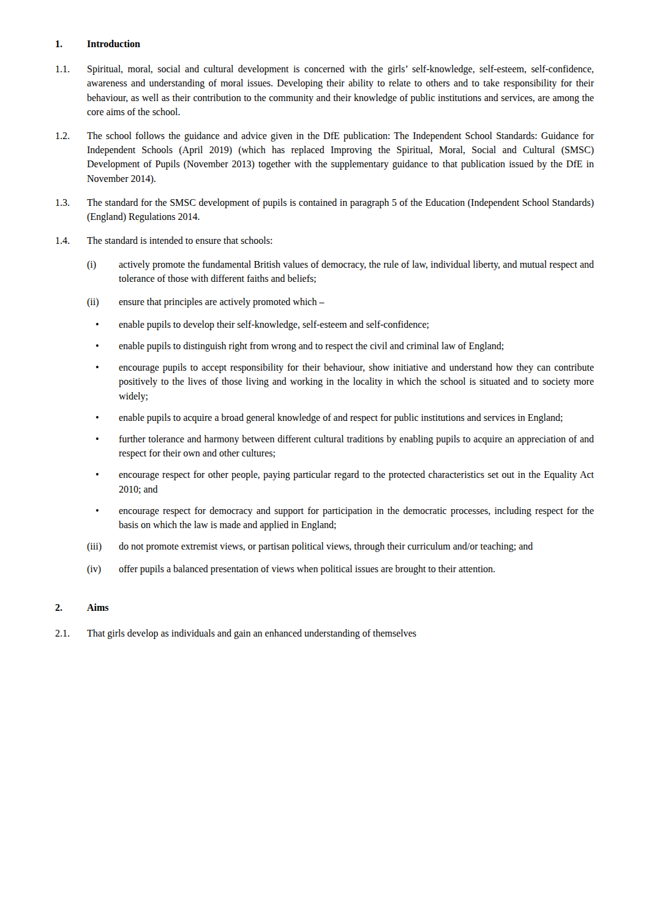1. Introduction
1.1.
Spiritual, moral, social and cultural development is concerned with the girls’ self-knowledge, self-esteem, self-confidence, awareness and understanding of moral issues. Developing their ability to relate to others and to take responsibility for their behaviour, as well as their contribution to the community and their knowledge of public institutions and services, are among the core aims of the school.
1.2.
The school follows the guidance and advice given in the DfE publication: The Independent School Standards: Guidance for Independent Schools (April 2019) (which has replaced Improving the Spiritual, Moral, Social and Cultural (SMSC) Development of Pupils (November 2013) together with the supplementary guidance to that publication issued by the DfE in November 2014).
1.3.
The standard for the SMSC development of pupils is contained in paragraph 5 of the Education (Independent School Standards) (England) Regulations 2014.
1.4.
The standard is intended to ensure that schools:
(i)
actively promote the fundamental British values of democracy, the rule of law, individual liberty, and mutual respect and tolerance of those with different faiths and beliefs;
(ii)
ensure that principles are actively promoted which –
enable pupils to develop their self-knowledge, self-esteem and self-confidence;
enable pupils to distinguish right from wrong and to respect the civil and criminal law of England;
encourage pupils to accept responsibility for their behaviour, show initiative and understand how they can contribute positively to the lives of those living and working in the locality in which the school is situated and to society more widely;
enable pupils to acquire a broad general knowledge of and respect for public institutions and services in England;
further tolerance and harmony between different cultural traditions by enabling pupils to acquire an appreciation of and respect for their own and other cultures;
encourage respect for other people, paying particular regard to the protected characteristics set out in the Equality Act 2010; and
encourage respect for democracy and support for participation in the democratic processes, including respect for the basis on which the law is made and applied in England;
(iii)
do not promote extremist views, or partisan political views, through their curriculum and/or teaching; and
(iv)
offer pupils a balanced presentation of views when political issues are brought to their attention.
2. Aims
2.1.
That girls develop as individuals and gain an enhanced understanding of themselves